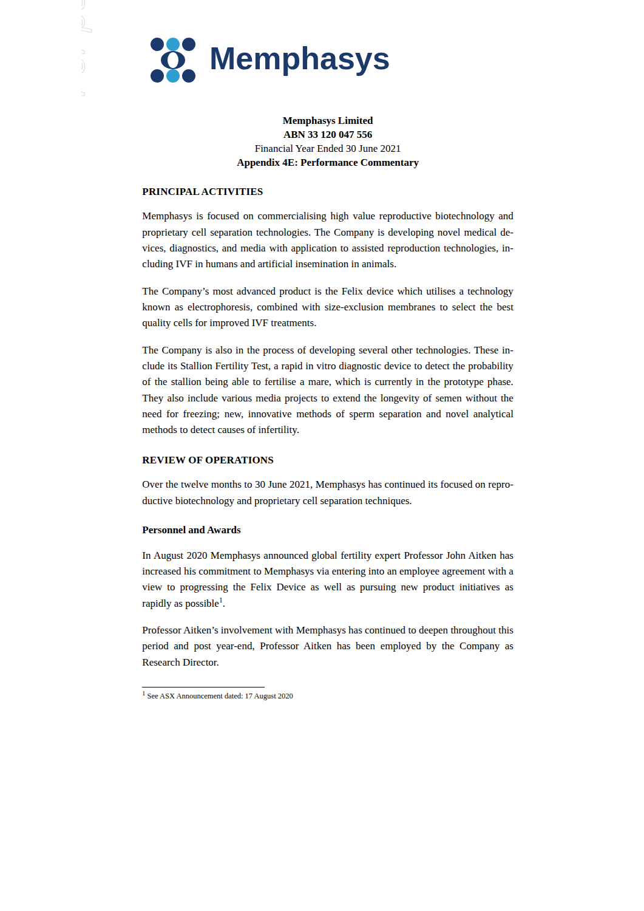For personal use only
Memphasys
Memphasys Limited ABN 33 120 047 556 Financial Year Ended 30 June 2021 Appendix 4E: Performance Commentary
PRINCIPAL ACTIVITIES
Memphasys is focused on commercialising high value reproductive biotechnology and proprietary cell separation technologies. The Company is developing novel medical devices, diagnostics, and media with application to assisted reproduction technologies, including IVF in humans and artificial insemination in animals.
The Company’s most advanced product is the Felix device which utilises a technology known as electrophoresis, combined with size-exclusion membranes to select the best quality cells for improved IVF treatments.
The Company is also in the process of developing several other technologies. These include its Stallion Fertility Test, a rapid in vitro diagnostic device to detect the probability of the stallion being able to fertilise a mare, which is currently in the prototype phase. They also include various media projects to extend the longevity of semen without the need for freezing; new, innovative methods of sperm separation and novel analytical methods to detect causes of infertility.
REVIEW OF OPERATIONS
Over the twelve months to 30 June 2021, Memphasys has continued its focused on reproductive biotechnology and proprietary cell separation techniques.
Personnel and Awards
In August 2020 Memphasys announced global fertility expert Professor John Aitken has increased his commitment to Memphasys via entering into an employee agreement with a view to progressing the Felix Device as well as pursuing new product initiatives as rapidly as possible1.
Professor Aitken’s involvement with Memphasys has continued to deepen throughout this period and post year-end, Professor Aitken has been employed by the Company as Research Director.
1 See ASX Announcement dated: 17 August 2020